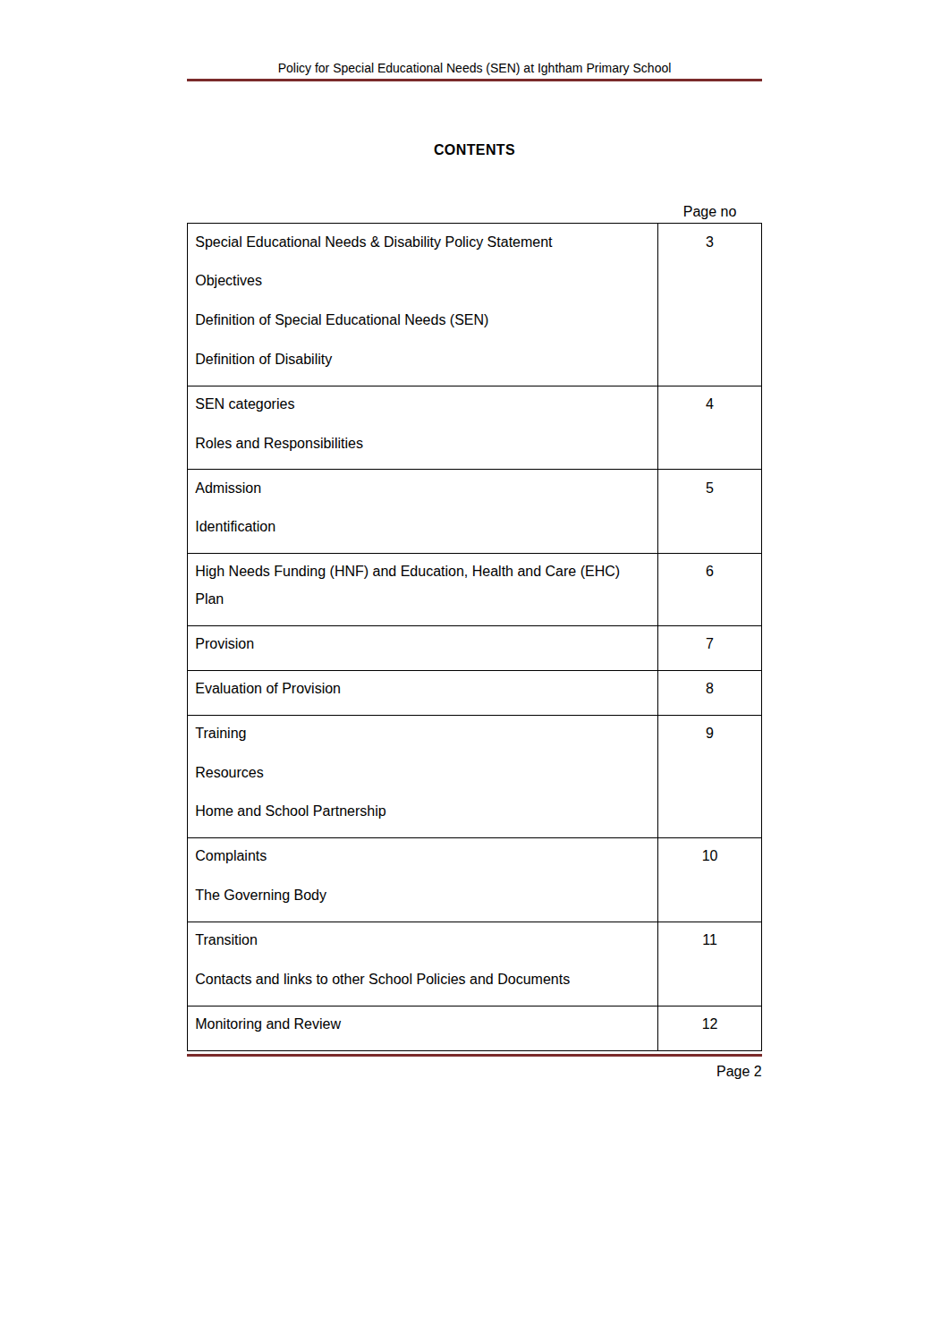Policy for Special Educational Needs (SEN) at Ightham Primary School
CONTENTS
| | Page no |
| Special Educational Needs & Disability Policy Statement Objectives Definition of Special Educational Needs (SEN) Definition of Disability | 3 |
| SEN categories Roles and Responsibilities | 4 |
| Admission Identification | 5 |
| High Needs Funding (HNF) and Education, Health and Care (EHC) Plan | 6 |
| Provision | 7 |
| Evaluation of Provision | 8 |
| Training Resources Home and School Partnership | 9 |
| Complaints The Governing Body | 10 |
| Transition Contacts and links to other School Policies and Documents | 11 |
| Monitoring and Review | 12 |
Page 2